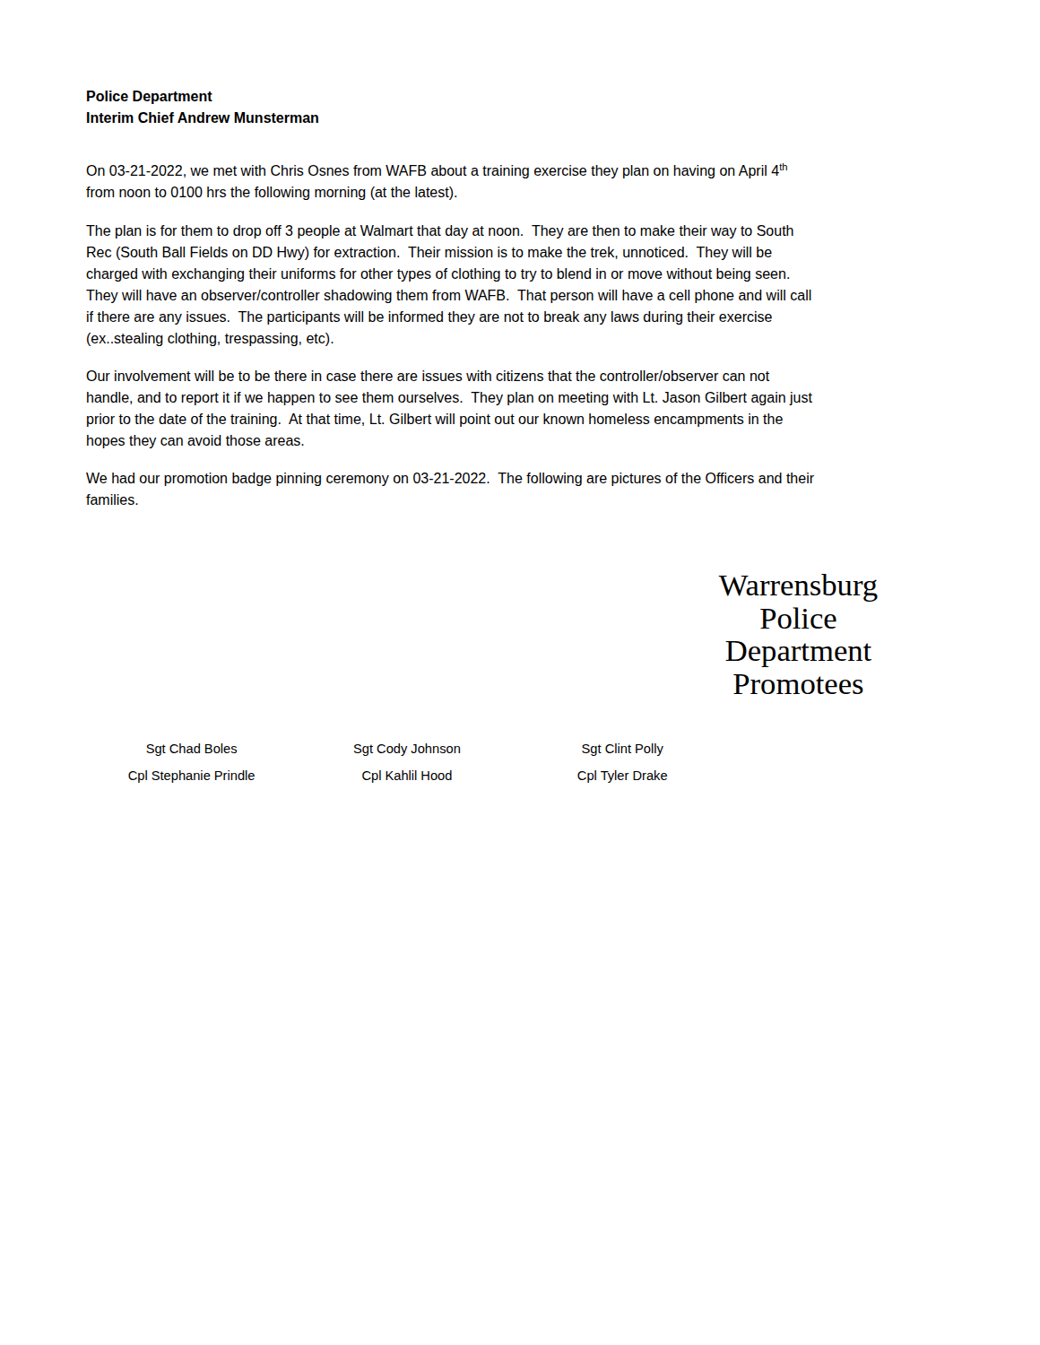Police Department
Interim Chief Andrew Munsterman
On 03-21-2022, we met with Chris Osnes from WAFB about a training exercise they plan on having on April 4th from noon to 0100 hrs the following morning (at the latest).
The plan is for them to drop off 3 people at Walmart that day at noon. They are then to make their way to South Rec (South Ball Fields on DD Hwy) for extraction. Their mission is to make the trek, unnoticed. They will be charged with exchanging their uniforms for other types of clothing to try to blend in or move without being seen. They will have an observer/controller shadowing them from WAFB. That person will have a cell phone and will call if there are any issues. The participants will be informed they are not to break any laws during their exercise (ex..stealing clothing, trespassing, etc).
Our involvement will be to be there in case there are issues with citizens that the controller/observer can not handle, and to report it if we happen to see them ourselves. They plan on meeting with Lt. Jason Gilbert again just prior to the date of the training. At that time, Lt. Gilbert will point out our known homeless encampments in the hopes they can avoid those areas.
We had our promotion badge pinning ceremony on 03-21-2022. The following are pictures of the Officers and their families.
Warrensburg
Police
Department
Promotees
Sgt Chad Boles Sgt Cody Johnson Sgt Clint Polly
Cpl Stephanie Prindle Cpl Kahlil Hood Cpl Tyler Drake